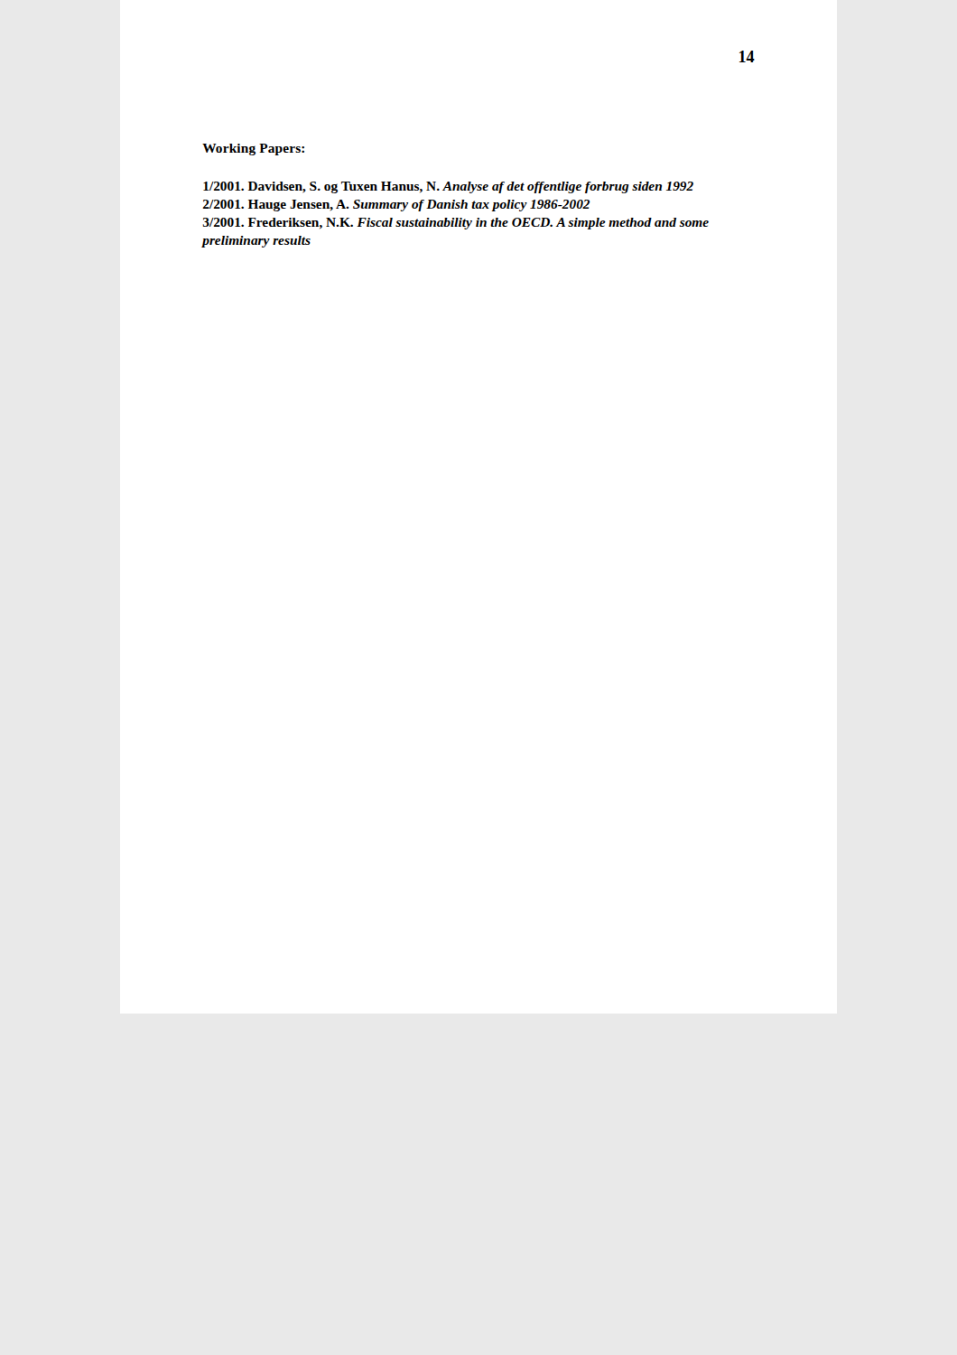14
Working Papers:
1/2001. Davidsen, S. og Tuxen Hanus, N. Analyse af det offentlige forbrug siden 1992
2/2001. Hauge Jensen, A. Summary of Danish tax policy 1986-2002
3/2001. Frederiksen, N.K. Fiscal sustainability in the OECD. A simple method and some preliminary results